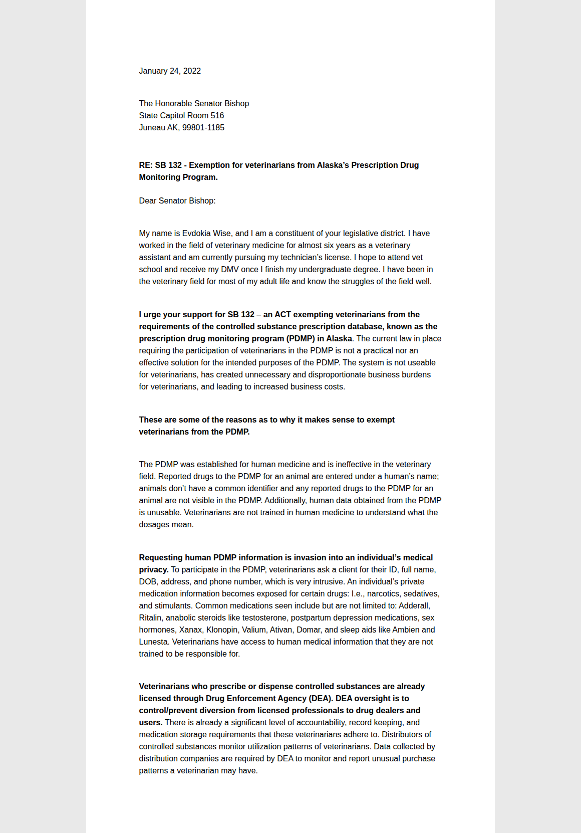January 24, 2022
The Honorable Senator Bishop
State Capitol Room 516
Juneau AK, 99801-1185
RE: SB 132 - Exemption for veterinarians from Alaska’s Prescription Drug Monitoring Program.
Dear Senator Bishop:
My name is Evdokia Wise, and I am a constituent of your legislative district. I have worked in the field of veterinary medicine for almost six years as a veterinary assistant and am currently pursuing my technician’s license. I hope to attend vet school and receive my DMV once I finish my undergraduate degree. I have been in the veterinary field for most of my adult life and know the struggles of the field well.
I urge your support for SB 132 – an ACT exempting veterinarians from the requirements of the controlled substance prescription database, known as the prescription drug monitoring program (PDMP) in Alaska. The current law in place requiring the participation of veterinarians in the PDMP is not a practical nor an effective solution for the intended purposes of the PDMP. The system is not useable for veterinarians, has created unnecessary and disproportionate business burdens for veterinarians, and leading to increased business costs.
These are some of the reasons as to why it makes sense to exempt veterinarians from the PDMP.
The PDMP was established for human medicine and is ineffective in the veterinary field. Reported drugs to the PDMP for an animal are entered under a human’s name; animals don’t have a common identifier and any reported drugs to the PDMP for an animal are not visible in the PDMP. Additionally, human data obtained from the PDMP is unusable. Veterinarians are not trained in human medicine to understand what the dosages mean.
Requesting human PDMP information is invasion into an individual’s medical privacy. To participate in the PDMP, veterinarians ask a client for their ID, full name, DOB, address, and phone number, which is very intrusive. An individual’s private medication information becomes exposed for certain drugs: I.e., narcotics, sedatives, and stimulants. Common medications seen include but are not limited to: Adderall, Ritalin, anabolic steroids like testosterone, postpartum depression medications, sex hormones, Xanax, Klonopin, Valium, Ativan, Domar, and sleep aids like Ambien and Lunesta. Veterinarians have access to human medical information that they are not trained to be responsible for.
Veterinarians who prescribe or dispense controlled substances are already licensed through Drug Enforcement Agency (DEA). DEA oversight is to control/prevent diversion from licensed professionals to drug dealers and users. There is already a significant level of accountability, record keeping, and medication storage requirements that these veterinarians adhere to. Distributors of controlled substances monitor utilization patterns of veterinarians. Data collected by distribution companies are required by DEA to monitor and report unusual purchase patterns a veterinarian may have.